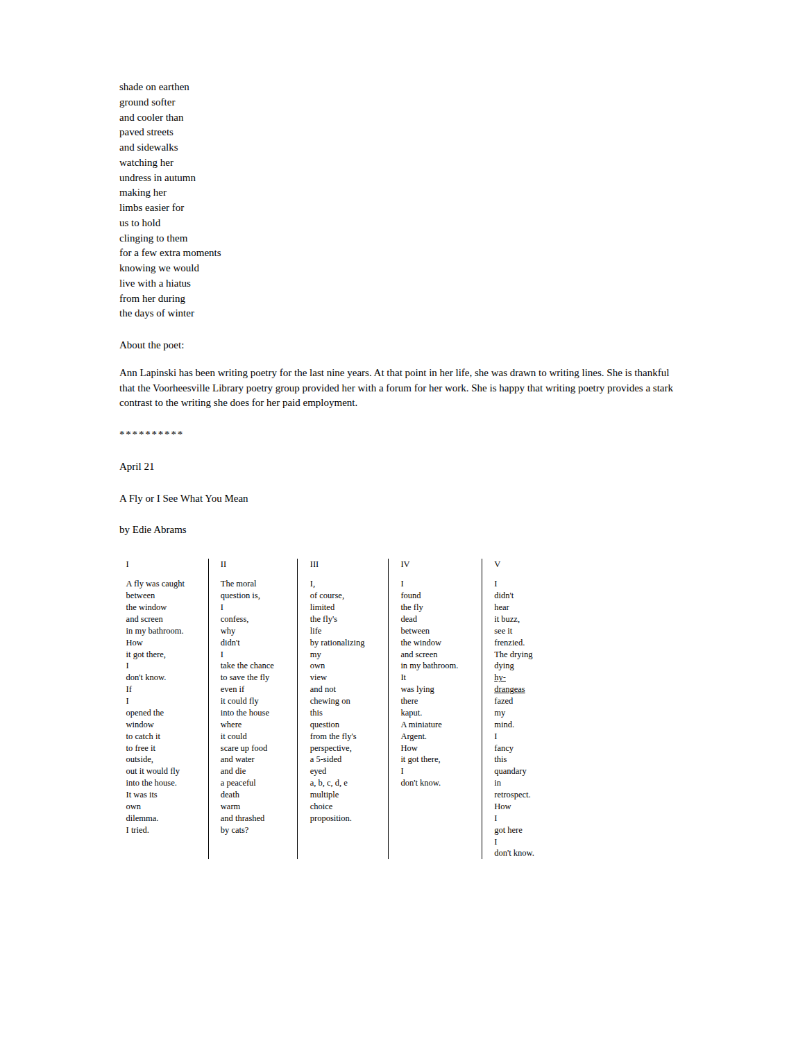shade on earthen
ground softer
and cooler than
paved streets
and sidewalks
watching her
undress in autumn
making her
limbs easier for
us to hold
clinging to them
for a few extra moments
knowing we would
live with a hiatus
from her during
the days of winter
About the poet:
Ann Lapinski has been writing poetry for the last nine years. At that point in her life, she was drawn to writing lines. She is thankful that the Voorheesville Library poetry group provided her with a forum for her work. She is happy that writing poetry provides a stark contrast to the writing she does for her paid employment.
**********
April 21
A Fly or I See What You Mean
by Edie Abrams
| I | II | III | IV | V |
| --- | --- | --- | --- | --- |
| A fly was caught between the window and screen in my bathroom. How it got there, I don't know. If I opened the window to catch it to free it outside, out it would fly into the house. It was its own dilemma. I tried. | The moral question is, I confess, why didn't I take the chance to save the fly even if it could fly into the house where it could scare up food and water and die a peaceful death warm and thrashed by cats? | I, of course, limited the fly's life by rationalizing my own view and not chewing on this question from the fly's perspective, a 5-sided eyed a, b, c, d, e multiple choice proposition. | I found the fly dead between the window and screen in my bathroom. It was lying there kaput. A miniature Argent. How it got there, I don't know. | I didn't hear it buzz, see it frenzied. The drying dying hy- drangeas fazed my mind. I fancy this quandary in retrospect. How I got here I don't know. |